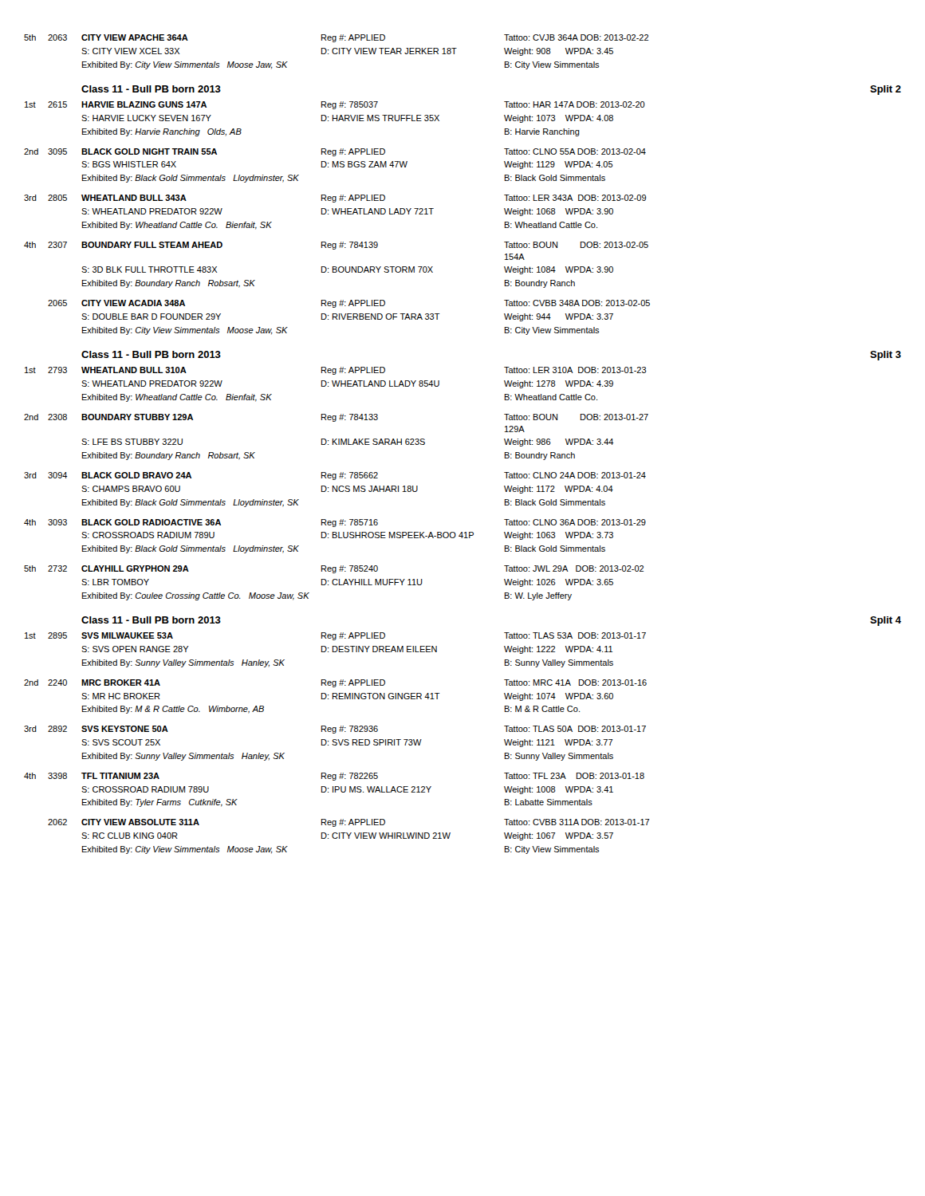5th
2063
CITY VIEW APACHE 364A
Reg #: APPLIED
Tattoo: CVJB 364A DOB: 2013-02-22
S: CITY VIEW XCEL 33X
D: CITY VIEW TEAR JERKER 18T
Weight: 908 WPDA: 3.45
Exhibited By: City View Simmentals Moose Jaw, SK
B: City View Simmentals
Class 11 - Bull PB born 2013
Split 2
1st
2615
HARVIE BLAZING GUNS 147A
Reg #: 785037
Tattoo: HAR 147A DOB: 2013-02-20
S: HARVIE LUCKY SEVEN 167Y
D: HARVIE MS TRUFFLE 35X
Weight: 1073 WPDA: 4.08
Exhibited By: Harvie Ranching Olds, AB
B: Harvie Ranching
2nd
3095
BLACK GOLD NIGHT TRAIN 55A
Reg #: APPLIED
Tattoo: CLNO 55A DOB: 2013-02-04
S: BGS WHISTLER 64X
D: MS BGS ZAM 47W
Weight: 1129 WPDA: 4.05
Exhibited By: Black Gold Simmentals Lloydminster, SK
B: Black Gold Simmentals
3rd
2805
WHEATLAND BULL 343A
Reg #: APPLIED
Tattoo: LER 343A DOB: 2013-02-09
S: WHEATLAND PREDATOR 922W
D: WHEATLAND LADY 721T
Weight: 1068 WPDA: 3.90
Exhibited By: Wheatland Cattle Co. Bienfait, SK
B: Wheatland Cattle Co.
4th
2307
BOUNDARY FULL STEAM AHEAD
Reg #: 784139
Tattoo: BOUN
DOB: 2013-02-05
154A
S: 3D BLK FULL THROTTLE 483X
D: BOUNDARY STORM 70X
Weight: 1084 WPDA: 3.90
Exhibited By: Boundary Ranch Robsart, SK
B: Boundry Ranch
2065
CITY VIEW ACADIA 348A
Reg #: APPLIED
Tattoo: CVBB 348A DOB: 2013-02-05
S: DOUBLE BAR D FOUNDER 29Y
D: RIVERBEND OF TARA 33T
Weight: 944 WPDA: 3.37
Exhibited By: City View Simmentals Moose Jaw, SK
B: City View Simmentals
Class 11 - Bull PB born 2013
Split 3
1st
2793
WHEATLAND BULL 310A
Reg #: APPLIED
Tattoo: LER 310A DOB: 2013-01-23
S: WHEATLAND PREDATOR 922W
D: WHEATLAND LLADY 854U
Weight: 1278 WPDA: 4.39
Exhibited By: Wheatland Cattle Co. Bienfait, SK
B: Wheatland Cattle Co.
2nd
2308
BOUNDARY STUBBY 129A
Reg #: 784133
Tattoo: BOUN
DOB: 2013-01-27
129A
S: LFE BS STUBBY 322U
D: KIMLAKE SARAH 623S
Weight: 986 WPDA: 3.44
Exhibited By: Boundary Ranch Robsart, SK
B: Boundry Ranch
3rd
3094
BLACK GOLD BRAVO 24A
Reg #: 785662
Tattoo: CLNO 24A DOB: 2013-01-24
S: CHAMPS BRAVO 60U
D: NCS MS JAHARI 18U
Weight: 1172 WPDA: 4.04
Exhibited By: Black Gold Simmentals Lloydminster, SK
B: Black Gold Simmentals
4th
3093
BLACK GOLD RADIOACTIVE 36A
Reg #: 785716
Tattoo: CLNO 36A DOB: 2013-01-29
S: CROSSROADS RADIUM 789U
D: BLUSHROSE MSPEEK-A-BOO 41P
Weight: 1063 WPDA: 3.73
Exhibited By: Black Gold Simmentals Lloydminster, SK
B: Black Gold Simmentals
5th
2732
CLAYHILL GRYPHON 29A
Reg #: 785240
Tattoo: JWL 29A DOB: 2013-02-02
S: LBR TOMBOY
D: CLAYHILL MUFFY 11U
Weight: 1026 WPDA: 3.65
Exhibited By: Coulee Crossing Cattle Co. Moose Jaw, SK
B: W. Lyle Jeffery
Class 11 - Bull PB born 2013
Split 4
1st
2895
SVS MILWAUKEE 53A
Reg #: APPLIED
Tattoo: TLAS 53A DOB: 2013-01-17
S: SVS OPEN RANGE 28Y
D: DESTINY DREAM EILEEN
Weight: 1222 WPDA: 4.11
Exhibited By: Sunny Valley Simmentals Hanley, SK
B: Sunny Valley Simmentals
2nd
2240
MRC BROKER 41A
Reg #: APPLIED
Tattoo: MRC 41A DOB: 2013-01-16
S: MR HC BROKER
D: REMINGTON GINGER 41T
Weight: 1074 WPDA: 3.60
Exhibited By: M & R Cattle Co. Wimborne, AB
B: M & R Cattle Co.
3rd
2892
SVS KEYSTONE 50A
Reg #: 782936
Tattoo: TLAS 50A DOB: 2013-01-17
S: SVS SCOUT 25X
D: SVS RED SPIRIT 73W
Weight: 1121 WPDA: 3.77
Exhibited By: Sunny Valley Simmentals Hanley, SK
B: Sunny Valley Simmentals
4th
3398
TFL TITANIUM 23A
Reg #: 782265
Tattoo: TFL 23A DOB: 2013-01-18
S: CROSSROAD RADIUM 789U
D: IPU MS. WALLACE 212Y
Weight: 1008 WPDA: 3.41
Exhibited By: Tyler Farms Cutknife, SK
B: Labatte Simmentals
2062
CITY VIEW ABSOLUTE 311A
Reg #: APPLIED
Tattoo: CVBB 311A DOB: 2013-01-17
S: RC CLUB KING 040R
D: CITY VIEW WHIRLWIND 21W
Weight: 1067 WPDA: 3.57
Exhibited By: City View Simmentals Moose Jaw, SK
B: City View Simmentals